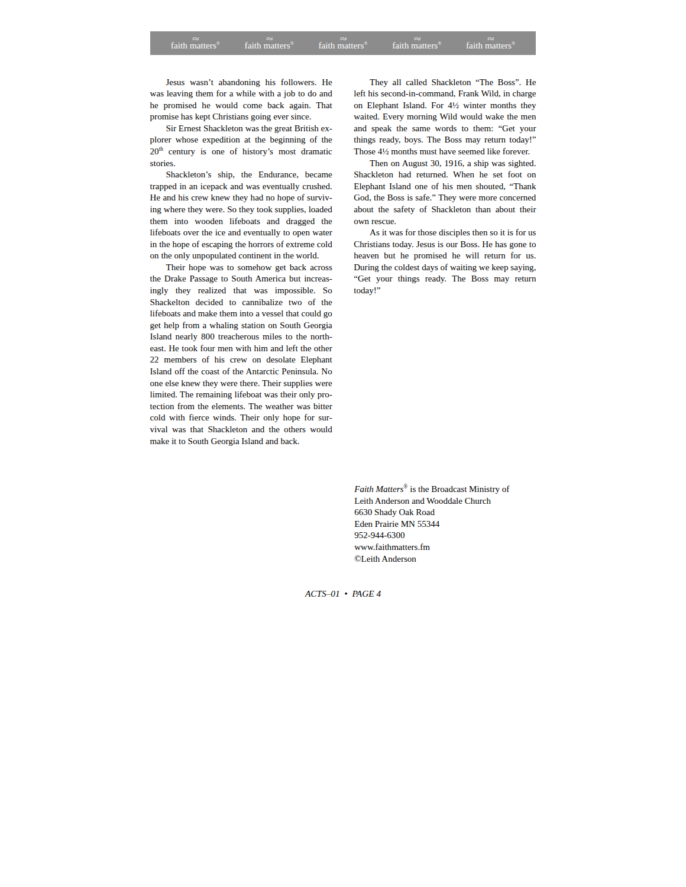≈faith matters®
≈faith matters®
≈faith matters®
≈faith matters®
≈faith matters®
Jesus wasn’t abandoning his followers. He was leaving them for a while with a job to do and he promised he would come back again. That promise has kept Christians going ever since.
Sir Ernest Shackleton was the great British explorer whose expedition at the beginning of the 20th century is one of history’s most dramatic stories.
Shackleton’s ship, the Endurance, became trapped in an icepack and was eventually crushed. He and his crew knew they had no hope of surviving where they were. So they took supplies, loaded them into wooden lifeboats and dragged the lifeboats over the ice and eventually to open water in the hope of escaping the horrors of extreme cold on the only unpopulated continent in the world.
Their hope was to somehow get back across the Drake Passage to South America but increasingly they realized that was impossible. So Shackelton decided to cannibalize two of the lifeboats and make them into a vessel that could go get help from a whaling station on South Georgia Island nearly 800 treacherous miles to the northeast. He took four men with him and left the other 22 members of his crew on desolate Elephant Island off the coast of the Antarctic Peninsula. No one else knew they were there. Their supplies were limited. The remaining lifeboat was their only protection from the elements. The weather was bitter cold with fierce winds. Their only hope for survival was that Shackleton and the others would make it to South Georgia Island and back.
They all called Shackleton “The Boss”. He left his second-in-command, Frank Wild, in charge on Elephant Island. For 4½ winter months they waited. Every morning Wild would wake the men and speak the same words to them: “Get your things ready, boys. The Boss may return today!” Those 4½ months must have seemed like forever.
Then on August 30, 1916, a ship was sighted. Shackleton had returned. When he set foot on Elephant Island one of his men shouted, “Thank God, the Boss is safe.” They were more concerned about the safety of Shackleton than about their own rescue.
As it was for those disciples then so it is for us Christians today. Jesus is our Boss. He has gone to heaven but he promised he will return for us. During the coldest days of waiting we keep saying, “Get your things ready. The Boss may return today!”
Faith Matters® is the Broadcast Ministry of
Leith Anderson and Wooddale Church
6630 Shady Oak Road
Eden Prairie MN 55344
952-944-6300
www.faithmatters.fm
©Leith Anderson
ACTS–01 • PAGE 4